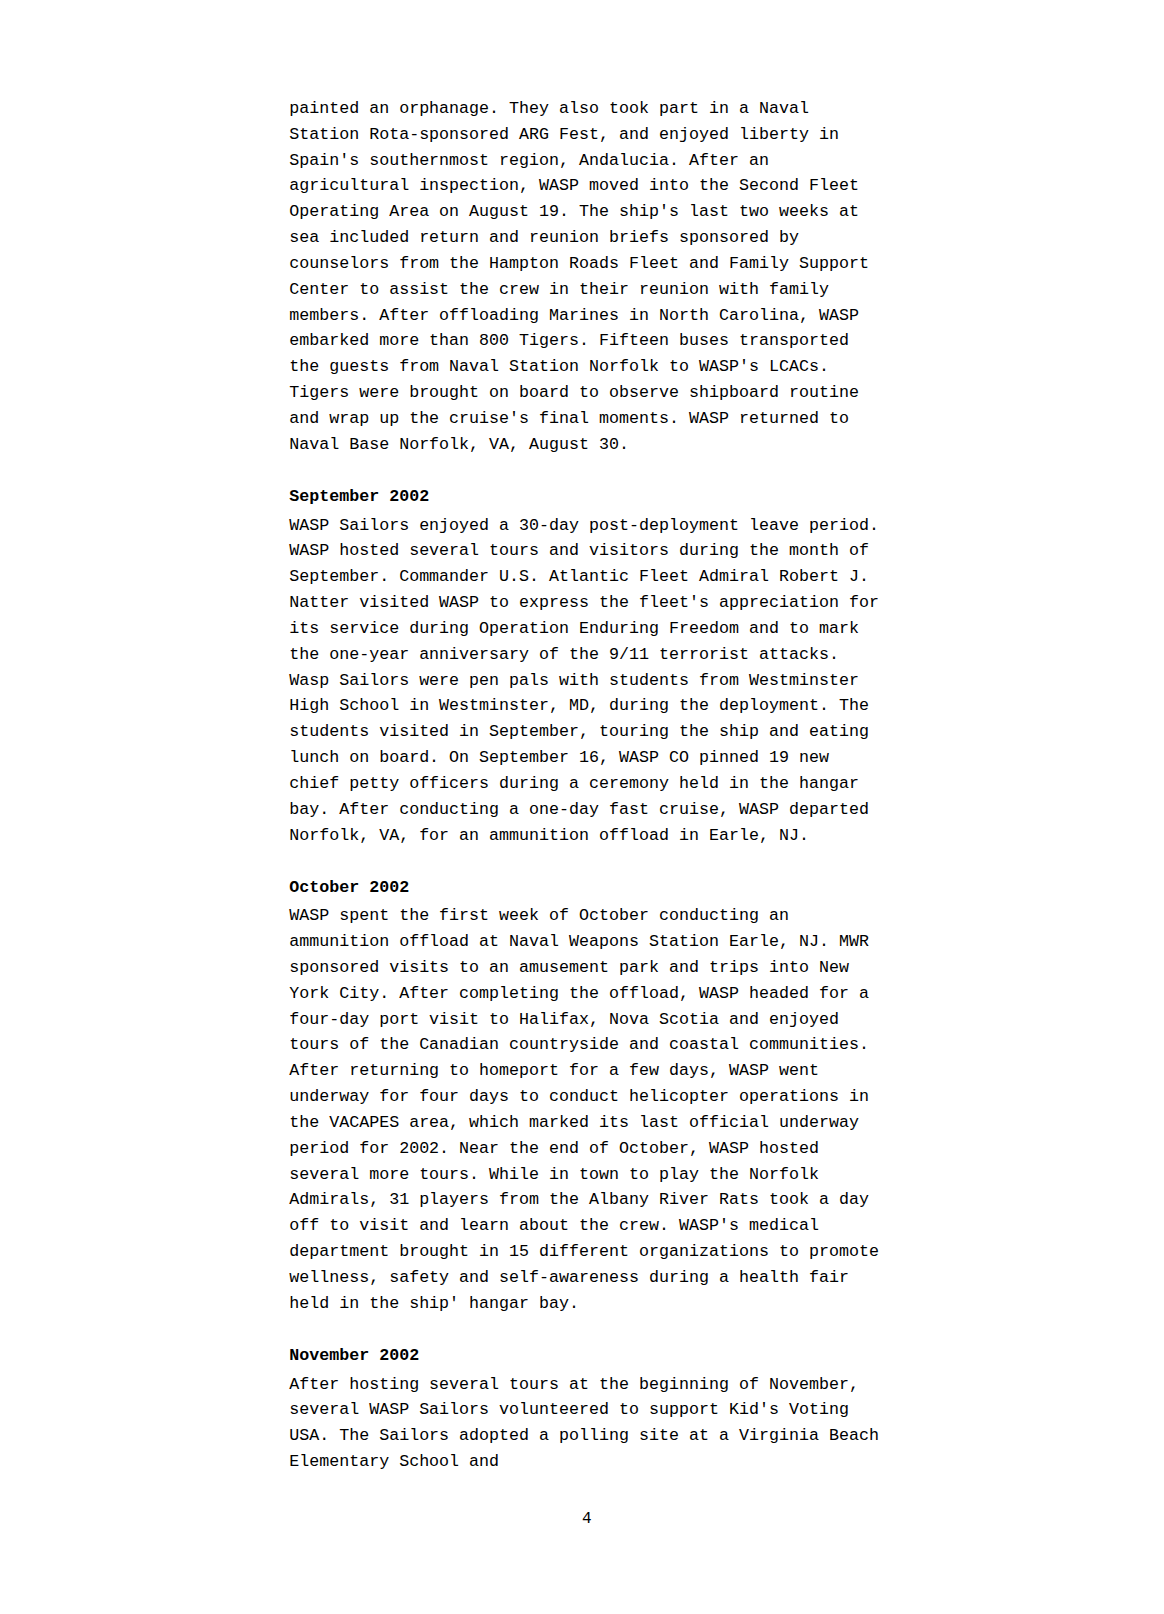painted an orphanage. They also took part in a Naval Station Rota-sponsored ARG Fest, and enjoyed liberty in Spain's southernmost region, Andalucia. After an agricultural inspection, WASP moved into the Second Fleet Operating Area on August 19. The ship's last two weeks at sea included return and reunion briefs sponsored by counselors from the Hampton Roads Fleet and Family Support Center to assist the crew in their reunion with family members. After offloading Marines in North Carolina, WASP embarked more than 800 Tigers. Fifteen buses transported the guests from Naval Station Norfolk to WASP's LCACs. Tigers were brought on board to observe shipboard routine and wrap up the cruise's final moments. WASP returned to Naval Base Norfolk, VA, August 30.
September 2002
WASP Sailors enjoyed a 30-day post-deployment leave period. WASP hosted several tours and visitors during the month of September. Commander U.S. Atlantic Fleet Admiral Robert J. Natter visited WASP to express the fleet's appreciation for its service during Operation Enduring Freedom and to mark the one-year anniversary of the 9/11 terrorist attacks. Wasp Sailors were pen pals with students from Westminster High School in Westminster, MD, during the deployment. The students visited in September, touring the ship and eating lunch on board. On September 16, WASP CO pinned 19 new chief petty officers during a ceremony held in the hangar bay. After conducting a one-day fast cruise, WASP departed Norfolk, VA, for an ammunition offload in Earle, NJ.
October 2002
WASP spent the first week of October conducting an ammunition offload at Naval Weapons Station Earle, NJ. MWR sponsored visits to an amusement park and trips into New York City. After completing the offload, WASP headed for a four-day port visit to Halifax, Nova Scotia and enjoyed tours of the Canadian countryside and coastal communities. After returning to homeport for a few days, WASP went underway for four days to conduct helicopter operations in the VACAPES area, which marked its last official underway period for 2002. Near the end of October, WASP hosted several more tours. While in town to play the Norfolk Admirals, 31 players from the Albany River Rats took a day off to visit and learn about the crew. WASP's medical department brought in 15 different organizations to promote wellness, safety and self-awareness during a health fair held in the ship' hangar bay.
November 2002
After hosting several tours at the beginning of November, several WASP Sailors volunteered to support Kid's Voting USA. The Sailors adopted a polling site at a Virginia Beach Elementary School and
4